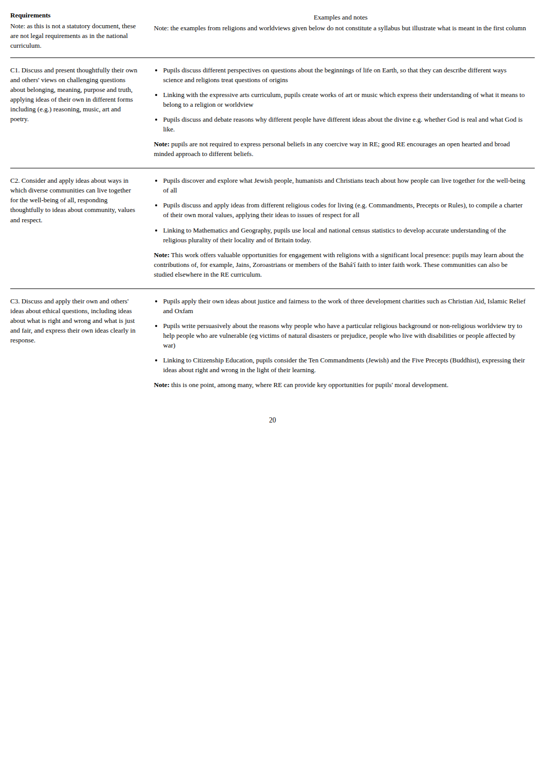| Requirements Note: as this is not a statutory document, these are not legal requirements as in the national curriculum. | Examples and notes Note: the examples from religions and worldviews given below do not constitute a syllabus but illustrate what is meant in the first column |
| --- | --- |
| C1. Discuss and present thoughtfully their own and others' views on challenging questions about belonging, meaning, purpose and truth, applying ideas of their own in different forms including (e.g.) reasoning, music, art and poetry. | Pupils discuss different perspectives on questions about the beginnings of life on Earth, so that they can describe different ways science and religions treat questions of origins Linking with the expressive arts curriculum, pupils create works of art or music which express their understanding of what it means to belong to a religion or worldview Pupils discuss and debate reasons why different people have different ideas about the divine e.g. whether God is real and what God is like. Note: pupils are not required to express personal beliefs in any coercive way in RE; good RE encourages an open hearted and broad minded approach to different beliefs. |
| C2. Consider and apply ideas about ways in which diverse communities can live together for the well-being of all, responding thoughtfully to ideas about community, values and respect. | Pupils discover and explore what Jewish people, humanists and Christians teach about how people can live together for the well-being of all Pupils discuss and apply ideas from different religious codes for living (e.g. Commandments, Precepts or Rules), to compile a charter of their own moral values, applying their ideas to issues of respect for all Linking to Mathematics and Geography, pupils use local and national census statistics to develop accurate understanding of the religious plurality of their locality and of Britain today. Note: This work offers valuable opportunities for engagement with religions with a significant local presence: pupils may learn about the contributions of, for example, Jains, Zoroastrians or members of the Bahá'í faith to inter faith work. These communities can also be studied elsewhere in the RE curriculum. |
| C3. Discuss and apply their own and others' ideas about ethical questions, including ideas about what is right and wrong and what is just and fair, and express their own ideas clearly in response. | Pupils apply their own ideas about justice and fairness to the work of three development charities such as Christian Aid, Islamic Relief and Oxfam Pupils write persuasively about the reasons why people who have a particular religious background or non-religious worldview try to help people who are vulnerable (eg victims of natural disasters or prejudice, people who live with disabilities or people affected by war) Linking to Citizenship Education, pupils consider the Ten Commandments (Jewish) and the Five Precepts (Buddhist), expressing their ideas about right and wrong in the light of their learning. Note: this is one point, among many, where RE can provide key opportunities for pupils' moral development. |
20